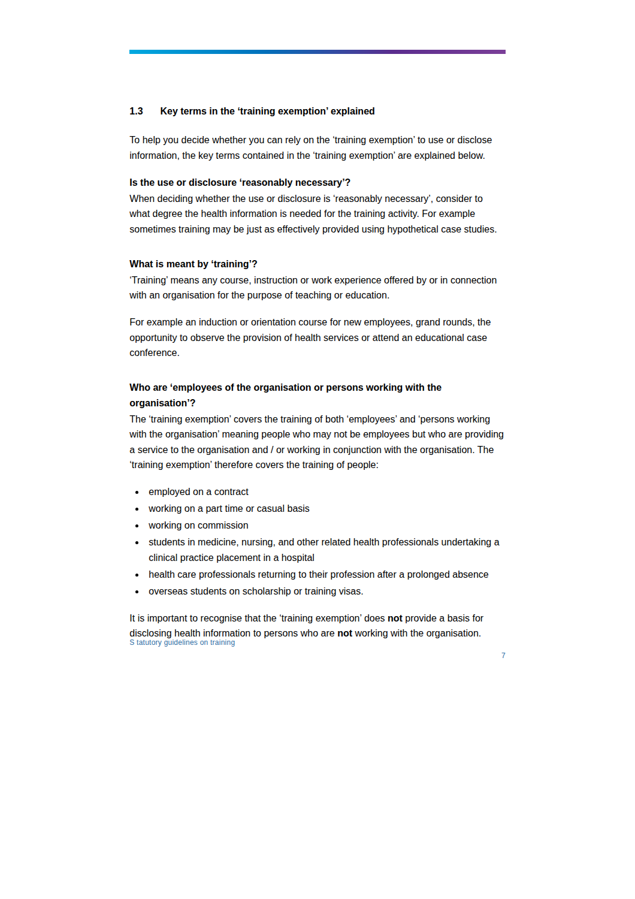1.3 Key terms in the ‘training exemption’ explained
To help you decide whether you can rely on the ‘training exemption’ to use or disclose information, the key terms contained in the ‘training exemption’ are explained below.
Is the use or disclosure ‘reasonably necessary’?
When deciding whether the use or disclosure is ‘reasonably necessary’, consider to what degree the health information is needed for the training activity. For example sometimes training may be just as effectively provided using hypothetical case studies.
What is meant by ‘training’?
‘Training’ means any course, instruction or work experience offered by or in connection with an organisation for the purpose of teaching or education.
For example an induction or orientation course for new employees, grand rounds, the opportunity to observe the provision of health services or attend an educational case conference.
Who are ‘employees of the organisation or persons working with the organisation’?
The ‘training exemption’ covers the training of both ‘employees’ and ‘persons working with the organisation’ meaning people who may not be employees but who are providing a service to the organisation and / or working in conjunction with the organisation. The ‘training exemption’ therefore covers the training of people:
employed on a contract
working on a part time or casual basis
working on commission
students in medicine, nursing, and other related health professionals undertaking a clinical practice placement in a hospital
health care professionals returning to their profession after a prolonged absence
overseas students on scholarship or training visas.
It is important to recognise that the ‘training exemption’ does not provide a basis for disclosing health information to persons who are not working with the organisation.
S tatutory guidelines on training
7